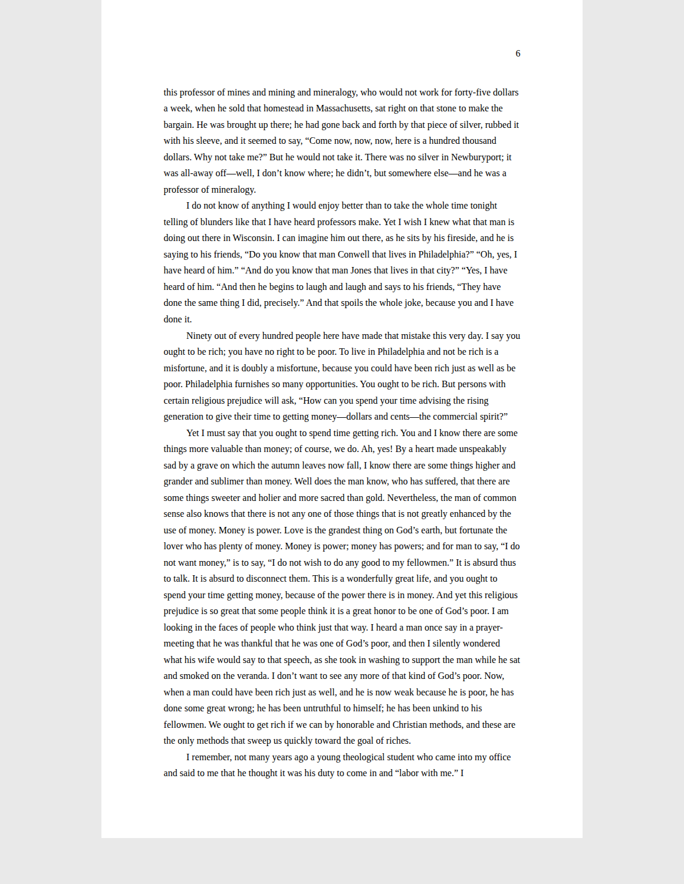6
this professor of mines and mining and mineralogy, who would not work for forty-five dollars a week, when he sold that homestead in Massachusetts, sat right on that stone to make the bargain. He was brought up there; he had gone back and forth by that piece of silver, rubbed it with his sleeve, and it seemed to say, “Come now, now, now, here is a hundred thousand dollars. Why not take me?” But he would not take it. There was no silver in Newburyport; it was all-away off—well, I don’t know where; he didn’t, but somewhere else—and he was a professor of mineralogy.
I do not know of anything I would enjoy better than to take the whole time tonight telling of blunders like that I have heard professors make. Yet I wish I knew what that man is doing out there in Wisconsin. I can imagine him out there, as he sits by his fireside, and he is saying to his friends, “Do you know that man Conwell that lives in Philadelphia?” “Oh, yes, I have heard of him.” “And do you know that man Jones that lives in that city?” “Yes, I have heard of him. “And then he begins to laugh and laugh and says to his friends, “They have done the same thing I did, precisely.” And that spoils the whole joke, because you and I have done it.
Ninety out of every hundred people here have made that mistake this very day. I say you ought to be rich; you have no right to be poor. To live in Philadelphia and not be rich is a misfortune, and it is doubly a misfortune, because you could have been rich just as well as be poor. Philadelphia furnishes so many opportunities. You ought to be rich. But persons with certain religious prejudice will ask, “How can you spend your time advising the rising generation to give their time to getting money—dollars and cents—the commercial spirit?”
Yet I must say that you ought to spend time getting rich. You and I know there are some things more valuable than money; of course, we do. Ah, yes! By a heart made unspeakably sad by a grave on which the autumn leaves now fall, I know there are some things higher and grander and sublimer than money. Well does the man know, who has suffered, that there are some things sweeter and holier and more sacred than gold. Nevertheless, the man of common sense also knows that there is not any one of those things that is not greatly enhanced by the use of money. Money is power. Love is the grandest thing on God’s earth, but fortunate the lover who has plenty of money. Money is power; money has powers; and for man to say, “I do not want money,” is to say, “I do not wish to do any good to my fellowmen.” It is absurd thus to talk. It is absurd to disconnect them. This is a wonderfully great life, and you ought to spend your time getting money, because of the power there is in money. And yet this religious prejudice is so great that some people think it is a great honor to be one of God’s poor. I am looking in the faces of people who think just that way. I heard a man once say in a prayer-meeting that he was thankful that he was one of God’s poor, and then I silently wondered what his wife would say to that speech, as she took in washing to support the man while he sat and smoked on the veranda. I don’t want to see any more of that kind of God’s poor. Now, when a man could have been rich just as well, and he is now weak because he is poor, he has done some great wrong; he has been untruthful to himself; he has been unkind to his fellowmen. We ought to get rich if we can by honorable and Christian methods, and these are the only methods that sweep us quickly toward the goal of riches.
I remember, not many years ago a young theological student who came into my office and said to me that he thought it was his duty to come in and “labor with me.” I